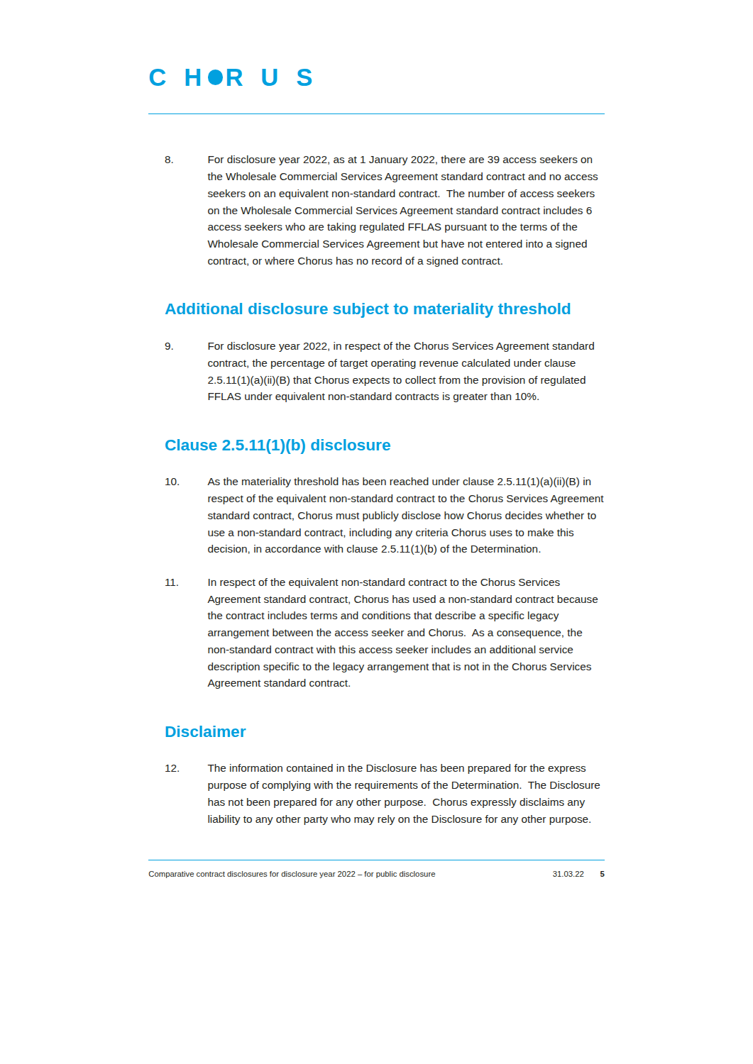C H R U S
8. For disclosure year 2022, as at 1 January 2022, there are 39 access seekers on the Wholesale Commercial Services Agreement standard contract and no access seekers on an equivalent non-standard contract. The number of access seekers on the Wholesale Commercial Services Agreement standard contract includes 6 access seekers who are taking regulated FFLAS pursuant to the terms of the Wholesale Commercial Services Agreement but have not entered into a signed contract, or where Chorus has no record of a signed contract.
Additional disclosure subject to materiality threshold
9. For disclosure year 2022, in respect of the Chorus Services Agreement standard contract, the percentage of target operating revenue calculated under clause 2.5.11(1)(a)(ii)(B) that Chorus expects to collect from the provision of regulated FFLAS under equivalent non-standard contracts is greater than 10%.
Clause 2.5.11(1)(b) disclosure
10. As the materiality threshold has been reached under clause 2.5.11(1)(a)(ii)(B) in respect of the equivalent non-standard contract to the Chorus Services Agreement standard contract, Chorus must publicly disclose how Chorus decides whether to use a non-standard contract, including any criteria Chorus uses to make this decision, in accordance with clause 2.5.11(1)(b) of the Determination.
11. In respect of the equivalent non-standard contract to the Chorus Services Agreement standard contract, Chorus has used a non-standard contract because the contract includes terms and conditions that describe a specific legacy arrangement between the access seeker and Chorus. As a consequence, the non-standard contract with this access seeker includes an additional service description specific to the legacy arrangement that is not in the Chorus Services Agreement standard contract.
Disclaimer
12. The information contained in the Disclosure has been prepared for the express purpose of complying with the requirements of the Determination. The Disclosure has not been prepared for any other purpose. Chorus expressly disclaims any liability to any other party who may rely on the Disclosure for any other purpose.
Comparative contract disclosures for disclosure year 2022 – for public disclosure
31.03.22
5